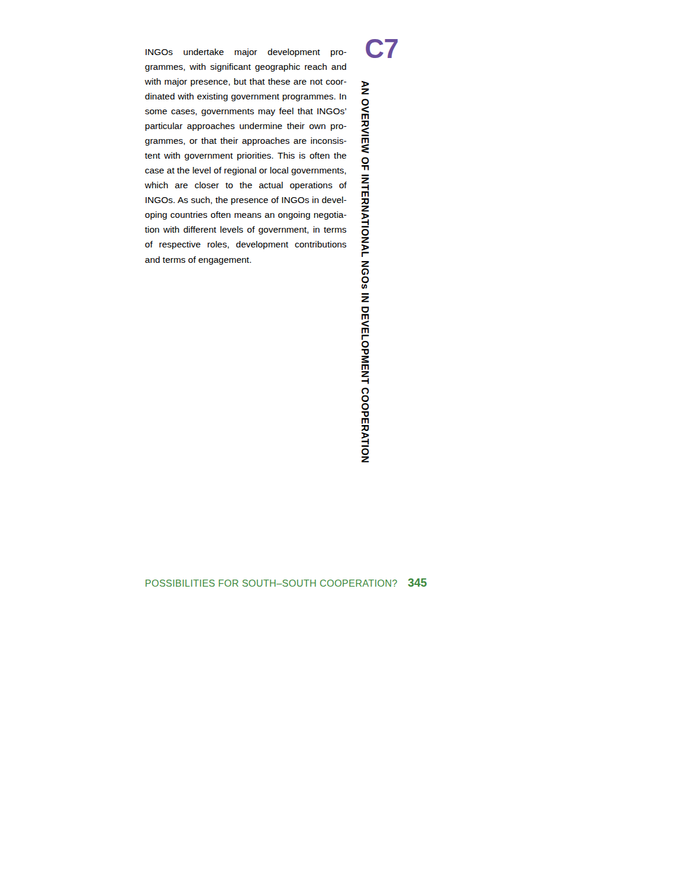C7
AN OVERVIEW OF INTERNATIONAL NGOs IN DEVELOPMENT COOPERATION
INGOs undertake major development programmes, with significant geographic reach and with major presence, but that these are not coordinated with existing government programmes. In some cases, governments may feel that INGOs’ particular approaches undermine their own programmes, or that their approaches are inconsistent with government priorities. This is often the case at the level of regional or local governments, which are closer to the actual operations of INGOs. As such, the presence of INGOs in developing countries often means an ongoing negotiation with different levels of government, in terms of respective roles, development contributions and terms of engagement.
POSSIBILITIES FOR SOUTH–SOUTH COOPERATION? 345